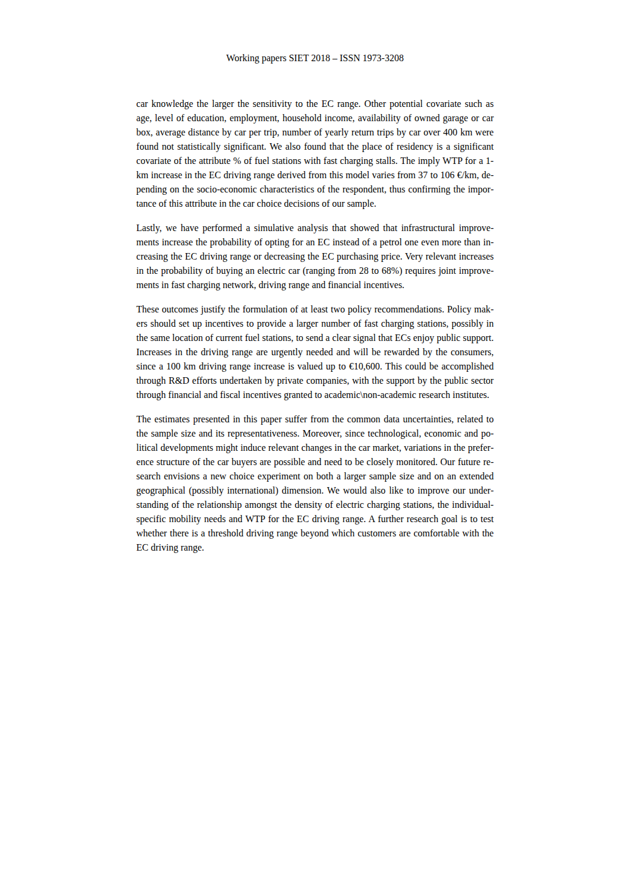Working papers SIET 2018 – ISSN 1973-3208
car knowledge the larger the sensitivity to the EC range. Other potential covariate such as age, level of education, employment, household income, availability of owned garage or car box, average distance by car per trip, number of yearly return trips by car over 400 km were found not statistically significant. We also found that the place of residency is a significant covariate of the attribute % of fuel stations with fast charging stalls. The imply WTP for a 1-km increase in the EC driving range derived from this model varies from 37 to 106 €/km, depending on the socio-economic characteristics of the respondent, thus confirming the importance of this attribute in the car choice decisions of our sample.
Lastly, we have performed a simulative analysis that showed that infrastructural improvements increase the probability of opting for an EC instead of a petrol one even more than increasing the EC driving range or decreasing the EC purchasing price. Very relevant increases in the probability of buying an electric car (ranging from 28 to 68%) requires joint improvements in fast charging network, driving range and financial incentives.
These outcomes justify the formulation of at least two policy recommendations. Policy makers should set up incentives to provide a larger number of fast charging stations, possibly in the same location of current fuel stations, to send a clear signal that ECs enjoy public support. Increases in the driving range are urgently needed and will be rewarded by the consumers, since a 100 km driving range increase is valued up to €10,600. This could be accomplished through R&D efforts undertaken by private companies, with the support by the public sector through financial and fiscal incentives granted to academic\non-academic research institutes.
The estimates presented in this paper suffer from the common data uncertainties, related to the sample size and its representativeness. Moreover, since technological, economic and political developments might induce relevant changes in the car market, variations in the preference structure of the car buyers are possible and need to be closely monitored. Our future research envisions a new choice experiment on both a larger sample size and on an extended geographical (possibly international) dimension. We would also like to improve our understanding of the relationship amongst the density of electric charging stations, the individual-specific mobility needs and WTP for the EC driving range. A further research goal is to test whether there is a threshold driving range beyond which customers are comfortable with the EC driving range.